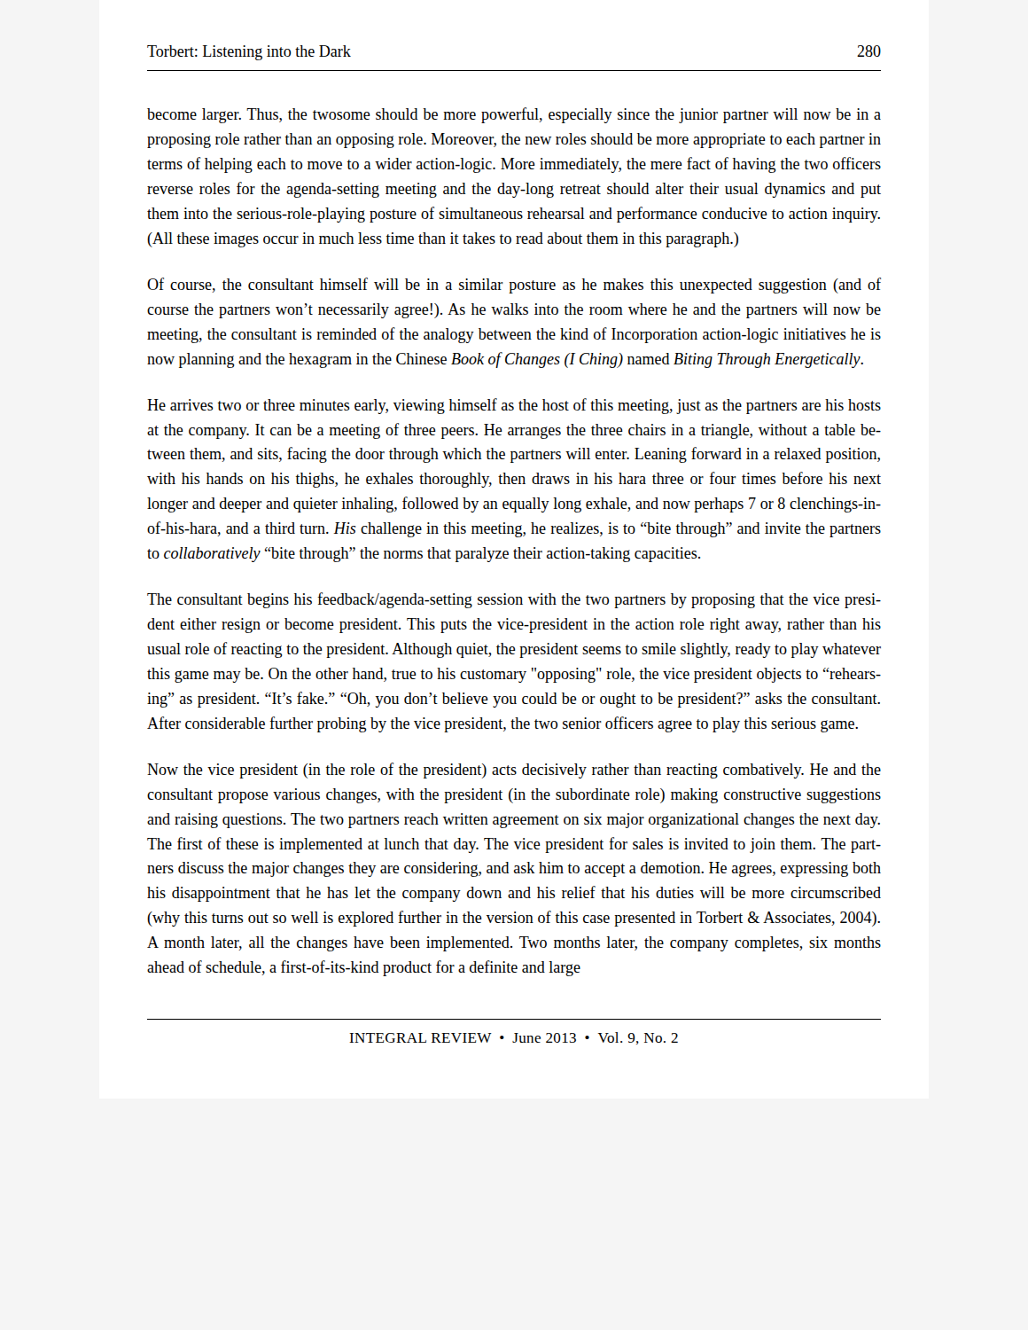Torbert: Listening into the Dark 280
become larger. Thus, the twosome should be more powerful, especially since the junior partner will now be in a proposing role rather than an opposing role. Moreover, the new roles should be more appropriate to each partner in terms of helping each to move to a wider action-logic. More immediately, the mere fact of having the two officers reverse roles for the agenda-setting meeting and the day-long retreat should alter their usual dynamics and put them into the serious-role-playing posture of simultaneous rehearsal and performance conducive to action inquiry. (All these images occur in much less time than it takes to read about them in this paragraph.)
Of course, the consultant himself will be in a similar posture as he makes this unexpected suggestion (and of course the partners won’t necessarily agree!). As he walks into the room where he and the partners will now be meeting, the consultant is reminded of the analogy between the kind of Incorporation action-logic initiatives he is now planning and the hexagram in the Chinese Book of Changes (I Ching) named Biting Through Energetically.
He arrives two or three minutes early, viewing himself as the host of this meeting, just as the partners are his hosts at the company. It can be a meeting of three peers. He arranges the three chairs in a triangle, without a table between them, and sits, facing the door through which the partners will enter. Leaning forward in a relaxed position, with his hands on his thighs, he exhales thoroughly, then draws in his hara three or four times before his next longer and deeper and quieter inhaling, followed by an equally long exhale, and now perhaps 7 or 8 clenchings-in-of-his-hara, and a third turn. His challenge in this meeting, he realizes, is to “bite through” and invite the partners to collaboratively “bite through” the norms that paralyze their action-taking capacities.
The consultant begins his feedback/agenda-setting session with the two partners by proposing that the vice president either resign or become president. This puts the vice-president in the action role right away, rather than his usual role of reacting to the president. Although quiet, the president seems to smile slightly, ready to play whatever this game may be. On the other hand, true to his customary "opposing" role, the vice president objects to “rehearsing” as president. “It’s fake.” “Oh, you don’t believe you could be or ought to be president?” asks the consultant. After considerable further probing by the vice president, the two senior officers agree to play this serious game.
Now the vice president (in the role of the president) acts decisively rather than reacting combatively. He and the consultant propose various changes, with the president (in the subordinate role) making constructive suggestions and raising questions. The two partners reach written agreement on six major organizational changes the next day. The first of these is implemented at lunch that day. The vice president for sales is invited to join them. The partners discuss the major changes they are considering, and ask him to accept a demotion. He agrees, expressing both his disappointment that he has let the company down and his relief that his duties will be more circumscribed (why this turns out so well is explored further in the version of this case presented in Torbert & Associates, 2004). A month later, all the changes have been implemented. Two months later, the company completes, six months ahead of schedule, a first-of-its-kind product for a definite and large
INTEGRAL REVIEW•June 2013•Vol. 9, No. 2